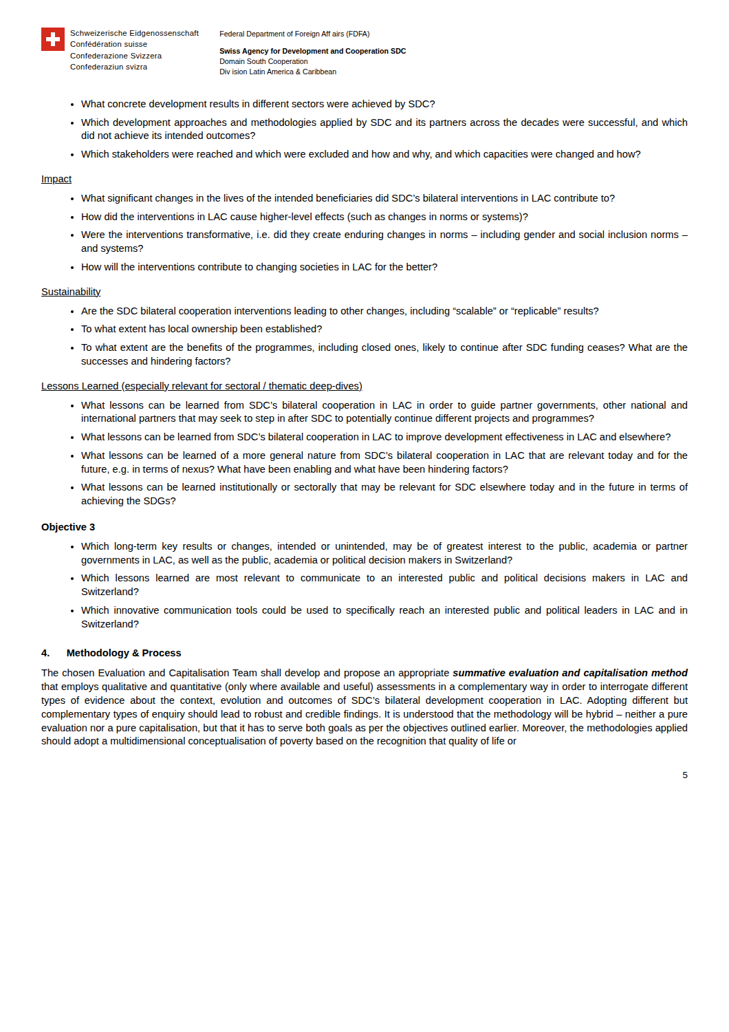Schweizerische Eidgenossenschaft
Confédération suisse
Confederazione Svizzera
Confederaziun svizra
Federal Department of Foreign Aff airs (FDFA)
Swiss Agency for Development and Cooperation SDC
Domain South Cooperation
Div ision Latin America & Caribbean
What concrete development results in different sectors were achieved by SDC?
Which development approaches and methodologies applied by SDC and its partners across the decades were successful, and which did not achieve its intended outcomes?
Which stakeholders were reached and which were excluded and how and why, and which capacities were changed and how?
Impact
What significant changes in the lives of the intended beneficiaries did SDC’s bilateral interventions in LAC contribute to?
How did the interventions in LAC cause higher-level effects (such as changes in norms or systems)?
Were the interventions transformative, i.e. did they create enduring changes in norms – including gender and social inclusion norms – and systems?
How will the interventions contribute to changing societies in LAC for the better?
Sustainability
Are the SDC bilateral cooperation interventions leading to other changes, including “scalable” or “replicable” results?
To what extent has local ownership been established?
To what extent are the benefits of the programmes, including closed ones, likely to continue after SDC funding ceases? What are the successes and hindering factors?
Lessons Learned (especially relevant for sectoral / thematic deep-dives)
What lessons can be learned from SDC’s bilateral cooperation in LAC in order to guide partner governments, other national and international partners that may seek to step in after SDC to potentially continue different projects and programmes?
What lessons can be learned from SDC’s bilateral cooperation in LAC to improve development effectiveness in LAC and elsewhere?
What lessons can be learned of a more general nature from SDC’s bilateral cooperation in LAC that are relevant today and for the future, e.g. in terms of nexus? What have been enabling and what have been hindering factors?
What lessons can be learned institutionally or sectorally that may be relevant for SDC elsewhere today and in the future in terms of achieving the SDGs?
Objective 3
Which long-term key results or changes, intended or unintended, may be of greatest interest to the public, academia or partner governments in LAC, as well as the public, academia or political decision makers in Switzerland?
Which lessons learned are most relevant to communicate to an interested public and political decisions makers in LAC and Switzerland?
Which innovative communication tools could be used to specifically reach an interested public and political leaders in LAC and in Switzerland?
4. Methodology & Process
The chosen Evaluation and Capitalisation Team shall develop and propose an appropriate summative evaluation and capitalisation method that employs qualitative and quantitative (only where available and useful) assessments in a complementary way in order to interrogate different types of evidence about the context, evolution and outcomes of SDC’s bilateral development cooperation in LAC. Adopting different but complementary types of enquiry should lead to robust and credible findings. It is understood that the methodology will be hybrid – neither a pure evaluation nor a pure capitalisation, but that it has to serve both goals as per the objectives outlined earlier. Moreover, the methodologies applied should adopt a multidimensional conceptualisation of poverty based on the recognition that quality of life or
5